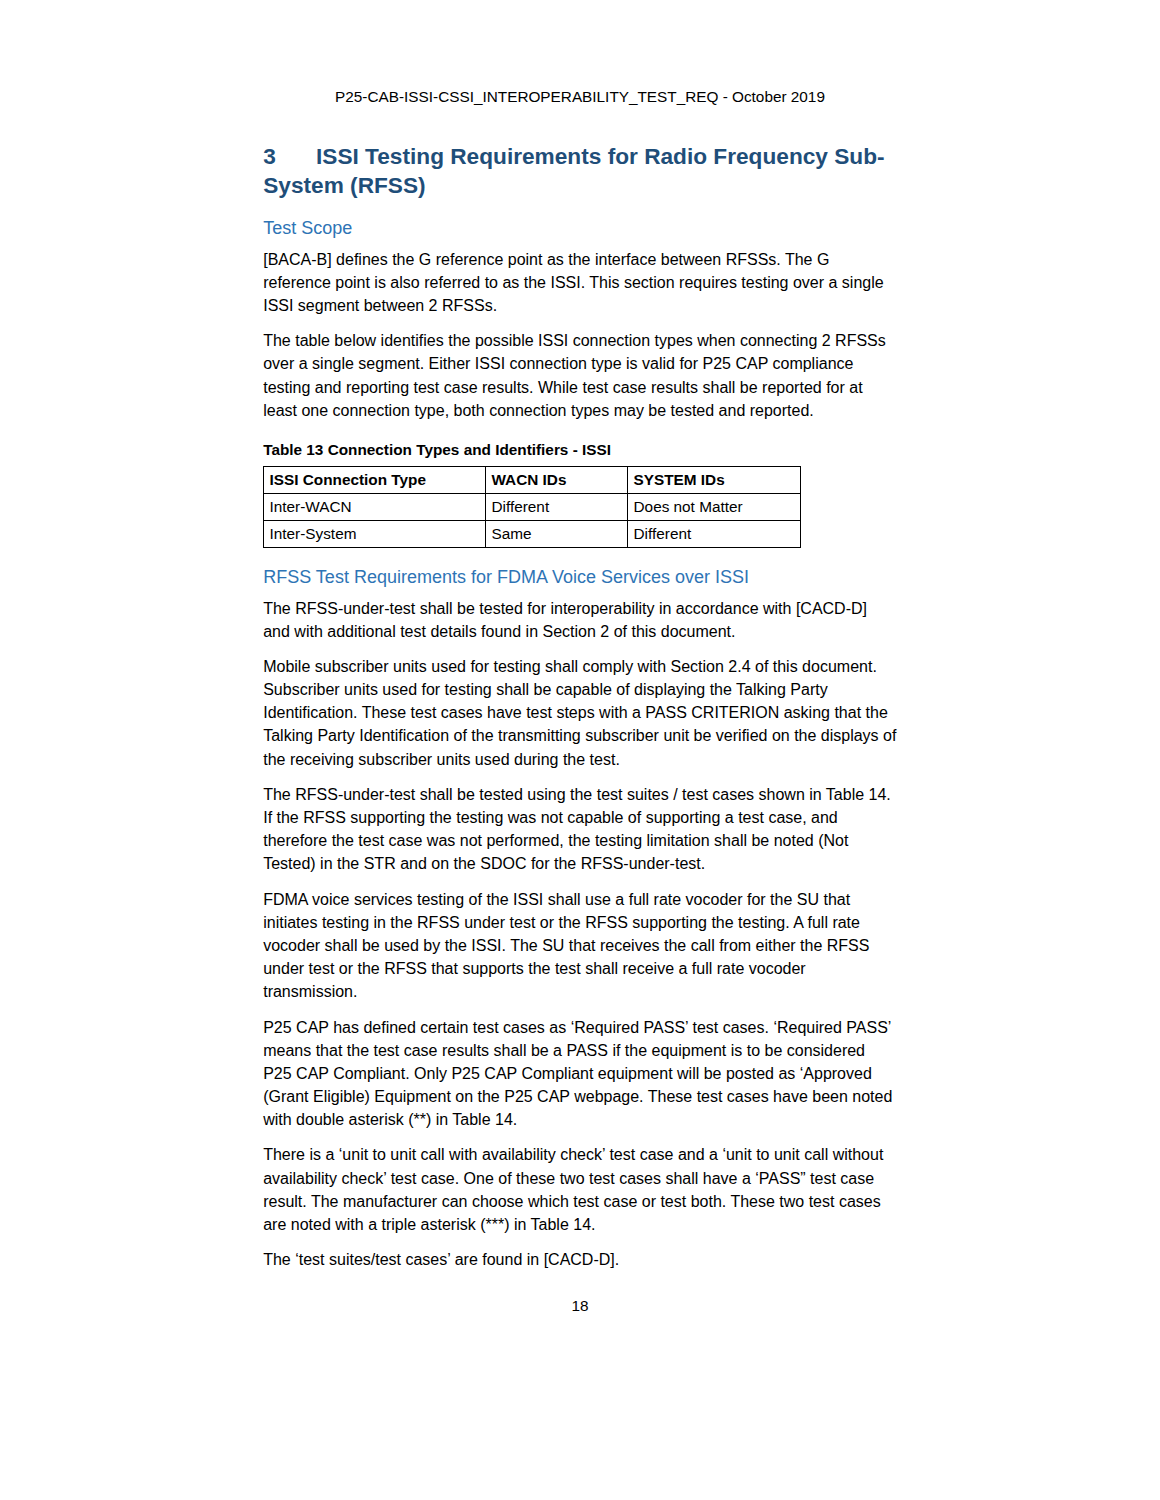P25-CAB-ISSI-CSSI_INTEROPERABILITY_TEST_REQ - October 2019
3 ISSI Testing Requirements for Radio Frequency Sub-System (RFSS)
Test Scope
[BACA-B] defines the G reference point as the interface between RFSSs. The G reference point is also referred to as the ISSI. This section requires testing over a single ISSI segment between 2 RFSSs.
The table below identifies the possible ISSI connection types when connecting 2 RFSSs over a single segment. Either ISSI connection type is valid for P25 CAP compliance testing and reporting test case results. While test case results shall be reported for at least one connection type, both connection types may be tested and reported.
Table 13 Connection Types and Identifiers - ISSI
| ISSI Connection Type | WACN IDs | SYSTEM IDs |
| --- | --- | --- |
| Inter-WACN | Different | Does not Matter |
| Inter-System | Same | Different |
RFSS Test Requirements for FDMA Voice Services over ISSI
The RFSS-under-test shall be tested for interoperability in accordance with [CACD-D] and with additional test details found in Section 2 of this document.
Mobile subscriber units used for testing shall comply with Section 2.4 of this document. Subscriber units used for testing shall be capable of displaying the Talking Party Identification. These test cases have test steps with a PASS CRITERION asking that the Talking Party Identification of the transmitting subscriber unit be verified on the displays of the receiving subscriber units used during the test.
The RFSS-under-test shall be tested using the test suites / test cases shown in Table 14. If the RFSS supporting the testing was not capable of supporting a test case, and therefore the test case was not performed, the testing limitation shall be noted (Not Tested) in the STR and on the SDOC for the RFSS-under-test.
FDMA voice services testing of the ISSI shall use a full rate vocoder for the SU that initiates testing in the RFSS under test or the RFSS supporting the testing. A full rate vocoder shall be used by the ISSI. The SU that receives the call from either the RFSS under test or the RFSS that supports the test shall receive a full rate vocoder transmission.
P25 CAP has defined certain test cases as ‘Required PASS’ test cases. ‘Required PASS’ means that the test case results shall be a PASS if the equipment is to be considered P25 CAP Compliant. Only P25 CAP Compliant equipment will be posted as ‘Approved (Grant Eligible) Equipment on the P25 CAP webpage. These test cases have been noted with double asterisk (**) in Table 14.
There is a ‘unit to unit call with availability check’ test case and a ‘unit to unit call without availability check’ test case. One of these two test cases shall have a ‘PASS” test case result. The manufacturer can choose which test case or test both. These two test cases are noted with a triple asterisk (***) in Table 14.
The ‘test suites/test cases’ are found in [CACD-D].
18